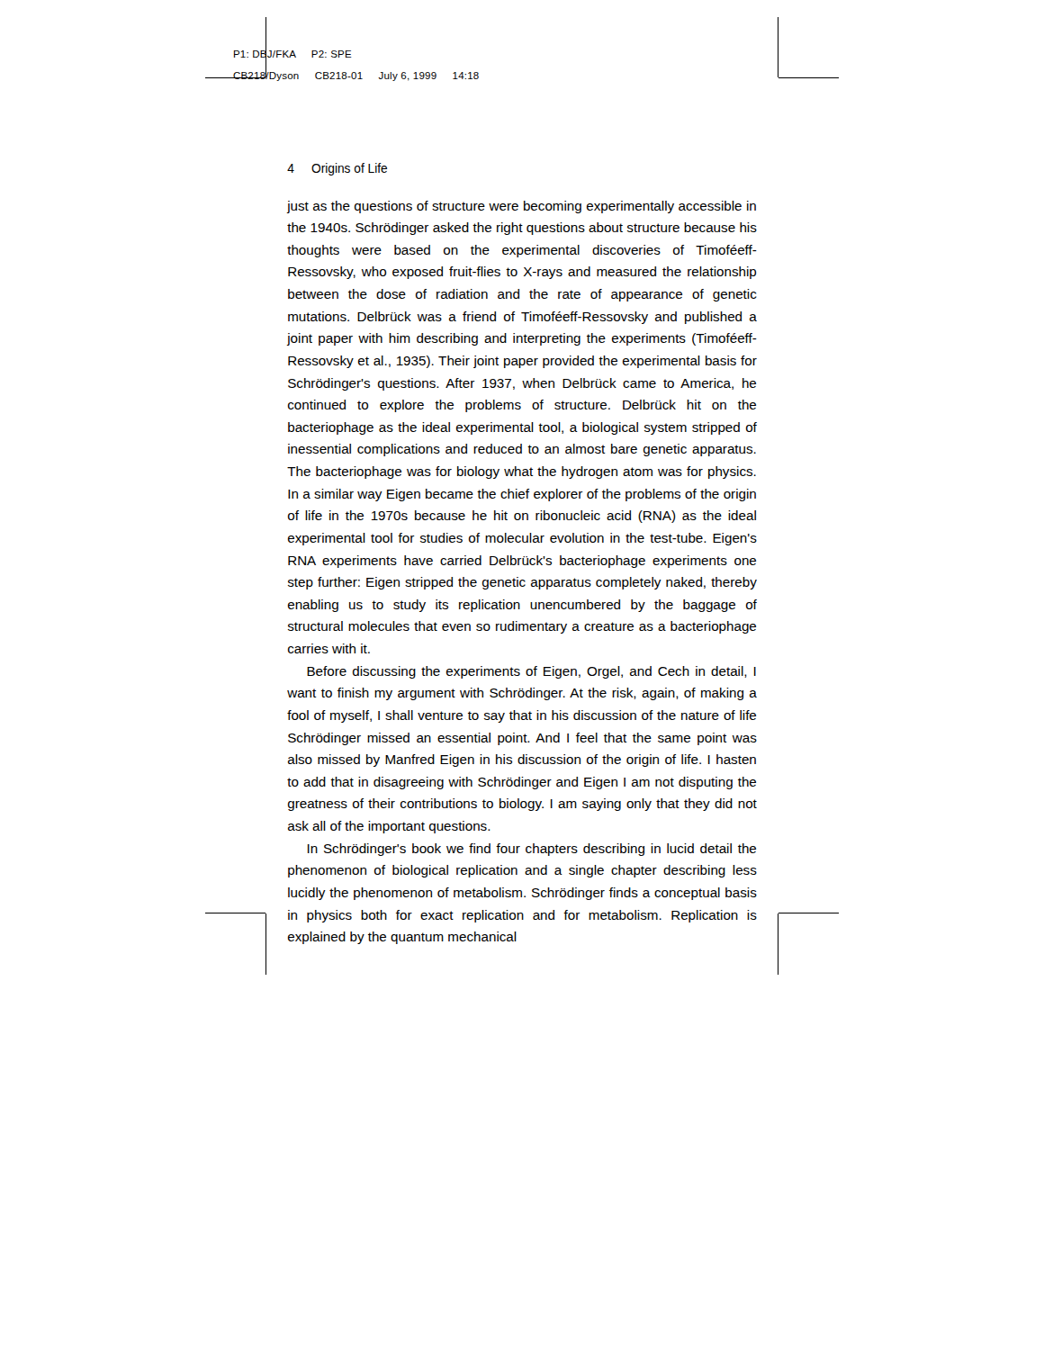P1: DBJ/FKA P2: SPE
CB218/Dyson CB218-01 July 6, 1999 14:18
4 Origins of Life
just as the questions of structure were becoming experimentally accessible in the 1940s. Schrödinger asked the right questions about structure because his thoughts were based on the experimental discoveries of Timoféeff-Ressovsky, who exposed fruit-flies to X-rays and measured the relationship between the dose of radiation and the rate of appearance of genetic mutations. Delbrück was a friend of Timoféeff-Ressovsky and published a joint paper with him describing and interpreting the experiments (Timoféeff-Ressovsky et al., 1935). Their joint paper provided the experimental basis for Schrödinger's questions. After 1937, when Delbrück came to America, he continued to explore the problems of structure. Delbrück hit on the bacteriophage as the ideal experimental tool, a biological system stripped of inessential complications and reduced to an almost bare genetic apparatus. The bacteriophage was for biology what the hydrogen atom was for physics. In a similar way Eigen became the chief explorer of the problems of the origin of life in the 1970s because he hit on ribonucleic acid (RNA) as the ideal experimental tool for studies of molecular evolution in the test-tube. Eigen's RNA experiments have carried Delbrück's bacteriophage experiments one step further: Eigen stripped the genetic apparatus completely naked, thereby enabling us to study its replication unencumbered by the baggage of structural molecules that even so rudimentary a creature as a bacteriophage carries with it.
Before discussing the experiments of Eigen, Orgel, and Cech in detail, I want to finish my argument with Schrödinger. At the risk, again, of making a fool of myself, I shall venture to say that in his discussion of the nature of life Schrödinger missed an essential point. And I feel that the same point was also missed by Manfred Eigen in his discussion of the origin of life. I hasten to add that in disagreeing with Schrödinger and Eigen I am not disputing the greatness of their contributions to biology. I am saying only that they did not ask all of the important questions.
In Schrödinger's book we find four chapters describing in lucid detail the phenomenon of biological replication and a single chapter describing less lucidly the phenomenon of metabolism. Schrödinger finds a conceptual basis in physics both for exact replication and for metabolism. Replication is explained by the quantum mechanical